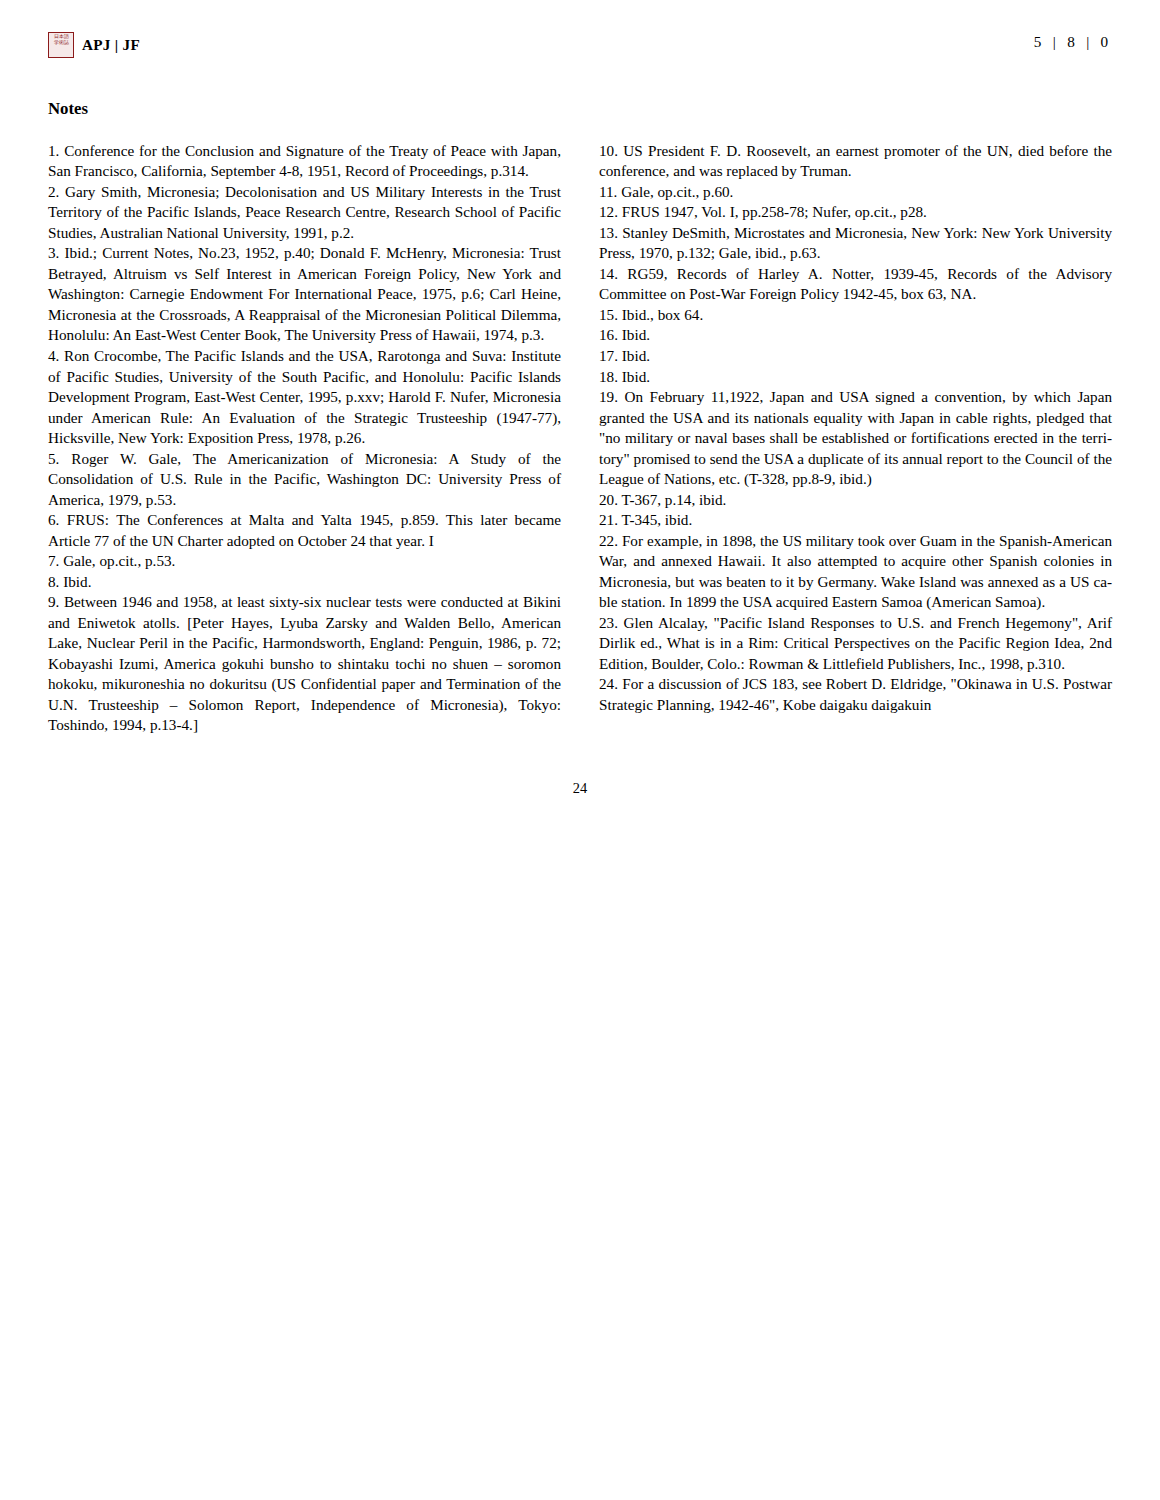日本語
学術誌
APJ | JF
5 | 8 | 0
Notes
1. Conference for the Conclusion and Signature of the Treaty of Peace with Japan, San Francisco, California, September 4-8, 1951, Record of Proceedings, p.314.
2. Gary Smith, Micronesia; Decolonisation and US Military Interests in the Trust Territory of the Pacific Islands, Peace Research Centre, Research School of Pacific Studies, Australian National University, 1991, p.2.
3. Ibid.; Current Notes, No.23, 1952, p.40; Donald F. McHenry, Micronesia: Trust Betrayed, Altruism vs Self Interest in American Foreign Policy, New York and Washington: Carnegie Endowment For International Peace, 1975, p.6; Carl Heine, Micronesia at the Crossroads, A Reappraisal of the Micronesian Political Dilemma, Honolulu: An East-West Center Book, The University Press of Hawaii, 1974, p.3.
4. Ron Crocombe, The Pacific Islands and the USA, Rarotonga and Suva: Institute of Pacific Studies, University of the South Pacific, and Honolulu: Pacific Islands Development Program, East-West Center, 1995, p.xxv; Harold F. Nufer, Micronesia under American Rule: An Evaluation of the Strategic Trusteeship (1947-77), Hicksville, New York: Exposition Press, 1978, p.26.
5. Roger W. Gale, The Americanization of Micronesia: A Study of the Consolidation of U.S. Rule in the Pacific, Washington DC: University Press of America, 1979, p.53.
6. FRUS: The Conferences at Malta and Yalta 1945, p.859. This later became Article 77 of the UN Charter adopted on October 24 that year. I
7. Gale, op.cit., p.53.
8. Ibid.
9. Between 1946 and 1958, at least sixty-six nuclear tests were conducted at Bikini and Eniwetok atolls. [Peter Hayes, Lyuba Zarsky and Walden Bello, American Lake, Nuclear Peril in the Pacific, Harmondsworth, England: Penguin, 1986, p. 72; Kobayashi Izumi, America gokuhi bunsho to shintaku tochi no shuen – soromon hokoku, mikuroneshia no dokuritsu (US Confidential paper and Termination of the U.N. Trusteeship – Solomon Report, Independence of Micronesia), Tokyo: Toshindo, 1994, p.13-4.]
10. US President F. D. Roosevelt, an earnest promoter of the UN, died before the conference, and was replaced by Truman.
11. Gale, op.cit., p.60.
12. FRUS 1947, Vol. I, pp.258-78; Nufer, op.cit., p28.
13. Stanley DeSmith, Microstates and Micronesia, New York: New York University Press, 1970, p.132; Gale, ibid., p.63.
14. RG59, Records of Harley A. Notter, 1939-45, Records of the Advisory Committee on Post-War Foreign Policy 1942-45, box 63, NA.
15. Ibid., box 64.
16. Ibid.
17. Ibid.
18. Ibid.
19. On February 11,1922, Japan and USA signed a convention, by which Japan granted the USA and its nationals equality with Japan in cable rights, pledged that "no military or naval bases shall be established or fortifications erected in the territory" promised to send the USA a duplicate of its annual report to the Council of the League of Nations, etc. (T-328, pp.8-9, ibid.)
20. T-367, p.14, ibid.
21. T-345, ibid.
22. For example, in 1898, the US military took over Guam in the Spanish-American War, and annexed Hawaii. It also attempted to acquire other Spanish colonies in Micronesia, but was beaten to it by Germany. Wake Island was annexed as a US cable station. In 1899 the USA acquired Eastern Samoa (American Samoa).
23. Glen Alcalay, "Pacific Island Responses to U.S. and French Hegemony", Arif Dirlik ed., What is in a Rim: Critical Perspectives on the Pacific Region Idea, 2nd Edition, Boulder, Colo.: Rowman & Littlefield Publishers, Inc., 1998, p.310.
24. For a discussion of JCS 183, see Robert D. Eldridge, "Okinawa in U.S. Postwar Strategic Planning, 1942-46", Kobe daigaku daigakuin
24